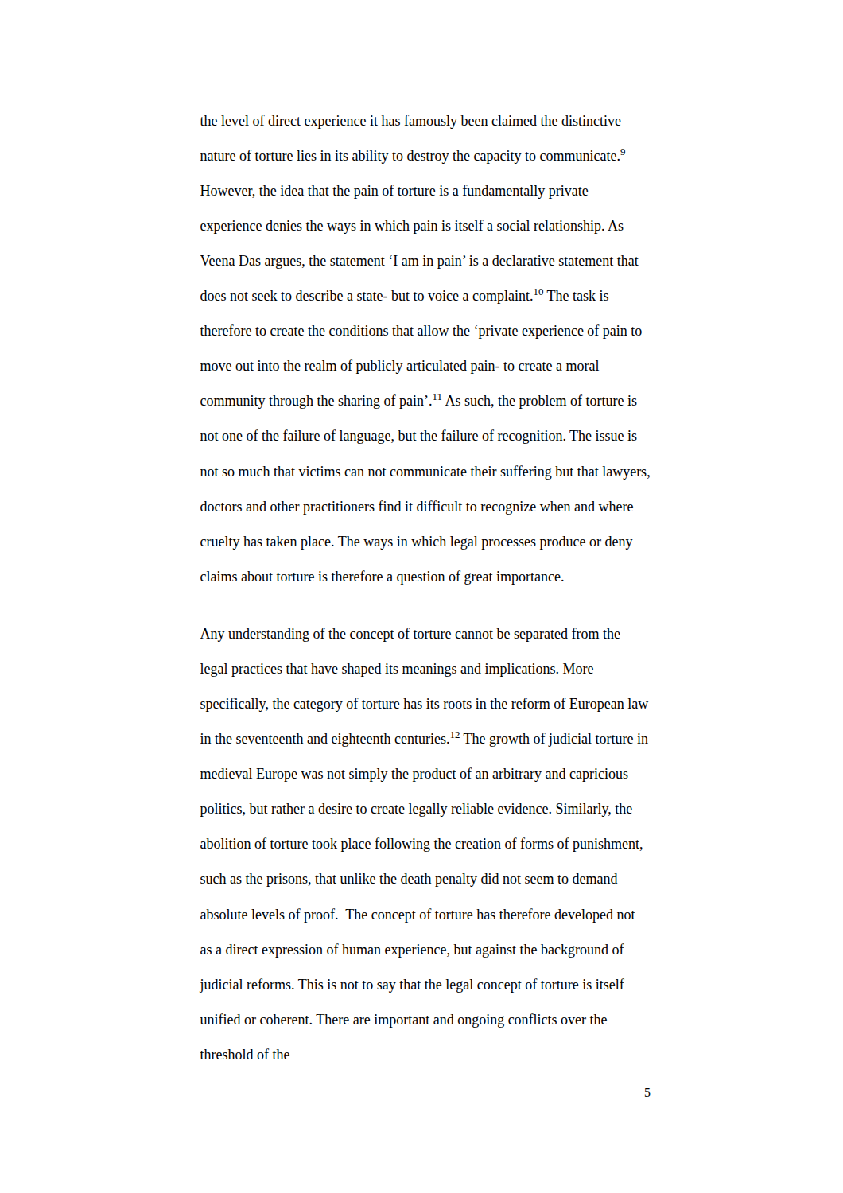the level of direct experience it has famously been claimed the distinctive nature of torture lies in its ability to destroy the capacity to communicate.9 However, the idea that the pain of torture is a fundamentally private experience denies the ways in which pain is itself a social relationship. As Veena Das argues, the statement ‘I am in pain’ is a declarative statement that does not seek to describe a state- but to voice a complaint.10 The task is therefore to create the conditions that allow the ‘private experience of pain to move out into the realm of publicly articulated pain- to create a moral community through the sharing of pain’.11 As such, the problem of torture is not one of the failure of language, but the failure of recognition. The issue is not so much that victims can not communicate their suffering but that lawyers, doctors and other practitioners find it difficult to recognize when and where cruelty has taken place. The ways in which legal processes produce or deny claims about torture is therefore a question of great importance.
Any understanding of the concept of torture cannot be separated from the legal practices that have shaped its meanings and implications. More specifically, the category of torture has its roots in the reform of European law in the seventeenth and eighteenth centuries.12 The growth of judicial torture in medieval Europe was not simply the product of an arbitrary and capricious politics, but rather a desire to create legally reliable evidence. Similarly, the abolition of torture took place following the creation of forms of punishment, such as the prisons, that unlike the death penalty did not seem to demand absolute levels of proof. The concept of torture has therefore developed not as a direct expression of human experience, but against the background of judicial reforms. This is not to say that the legal concept of torture is itself unified or coherent. There are important and ongoing conflicts over the threshold of the
5